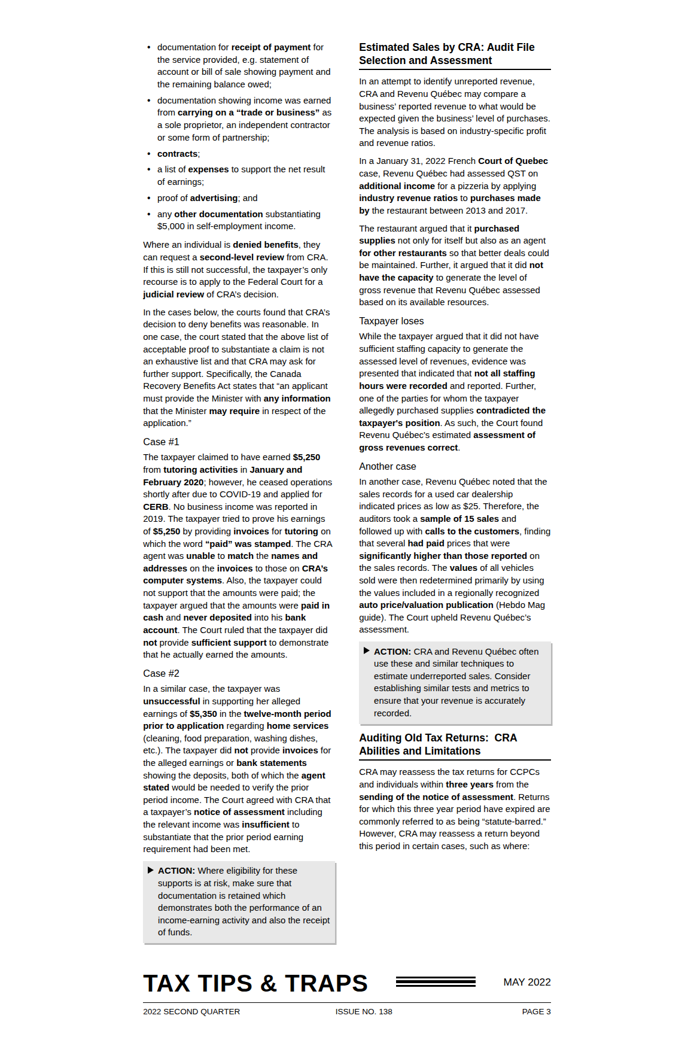documentation for receipt of payment for the service provided, e.g. statement of account or bill of sale showing payment and the remaining balance owed;
documentation showing income was earned from carrying on a “trade or business” as a sole proprietor, an independent contractor or some form of partnership;
contracts;
a list of expenses to support the net result of earnings;
proof of advertising; and
any other documentation substantiating $5,000 in self-employment income.
Where an individual is denied benefits, they can request a second-level review from CRA. If this is still not successful, the taxpayer’s only recourse is to apply to the Federal Court for a judicial review of CRA’s decision.
In the cases below, the courts found that CRA’s decision to deny benefits was reasonable. In one case, the court stated that the above list of acceptable proof to substantiate a claim is not an exhaustive list and that CRA may ask for further support. Specifically, the Canada Recovery Benefits Act states that “an applicant must provide the Minister with any information that the Minister may require in respect of the application.”
Case #1
The taxpayer claimed to have earned $5,250 from tutoring activities in January and February 2020; however, he ceased operations shortly after due to COVID-19 and applied for CERB. No business income was reported in 2019. The taxpayer tried to prove his earnings of $5,250 by providing invoices for tutoring on which the word “paid” was stamped. The CRA agent was unable to match the names and addresses on the invoices to those on CRA’s computer systems. Also, the taxpayer could not support that the amounts were paid; the taxpayer argued that the amounts were paid in cash and never deposited into his bank account. The Court ruled that the taxpayer did not provide sufficient support to demonstrate that he actually earned the amounts.
Case #2
In a similar case, the taxpayer was unsuccessful in supporting her alleged earnings of $5,350 in the twelve-month period prior to application regarding home services (cleaning, food preparation, washing dishes, etc.). The taxpayer did not provide invoices for the alleged earnings or bank statements showing the deposits, both of which the agent stated would be needed to verify the prior period income. The Court agreed with CRA that a taxpayer’s notice of assessment including the relevant income was insufficient to substantiate that the prior period earning requirement had been met.
ACTION: Where eligibility for these supports is at risk, make sure that documentation is retained which demonstrates both the performance of an income-earning activity and also the receipt of funds.
Estimated Sales by CRA: Audit File Selection and Assessment
In an attempt to identify unreported revenue, CRA and Revenu Québec may compare a business’ reported revenue to what would be expected given the business’ level of purchases. The analysis is based on industry-specific profit and revenue ratios.
In a January 31, 2022 French Court of Quebec case, Revenu Québec had assessed QST on additional income for a pizzeria by applying industry revenue ratios to purchases made by the restaurant between 2013 and 2017.
The restaurant argued that it purchased supplies not only for itself but also as an agent for other restaurants so that better deals could be maintained. Further, it argued that it did not have the capacity to generate the level of gross revenue that Revenu Québec assessed based on its available resources.
Taxpayer loses
While the taxpayer argued that it did not have sufficient staffing capacity to generate the assessed level of revenues, evidence was presented that indicated that not all staffing hours were recorded and reported. Further, one of the parties for whom the taxpayer allegedly purchased supplies contradicted the taxpayer's position. As such, the Court found Revenu Québec's estimated assessment of gross revenues correct.
Another case
In another case, Revenu Québec noted that the sales records for a used car dealership indicated prices as low as $25. Therefore, the auditors took a sample of 15 sales and followed up with calls to the customers, finding that several had paid prices that were significantly higher than those reported on the sales records. The values of all vehicles sold were then redetermined primarily by using the values included in a regionally recognized auto price/valuation publication (Hebdo Mag guide). The Court upheld Revenu Québec’s assessment.
ACTION: CRA and Revenu Québec often use these and similar techniques to estimate underreported sales. Consider establishing similar tests and metrics to ensure that your revenue is accurately recorded.
Auditing Old Tax Returns: CRA Abilities and Limitations
CRA may reassess the tax returns for CCPCs and individuals within three years from the sending of the notice of assessment. Returns for which this three year period have expired are commonly referred to as being “statute-barred.” However, CRA may reassess a return beyond this period in certain cases, such as where:
TAX TIPS & TRAPS
MAY 2022
2022 SECOND QUARTER
ISSUE NO. 138
PAGE 3